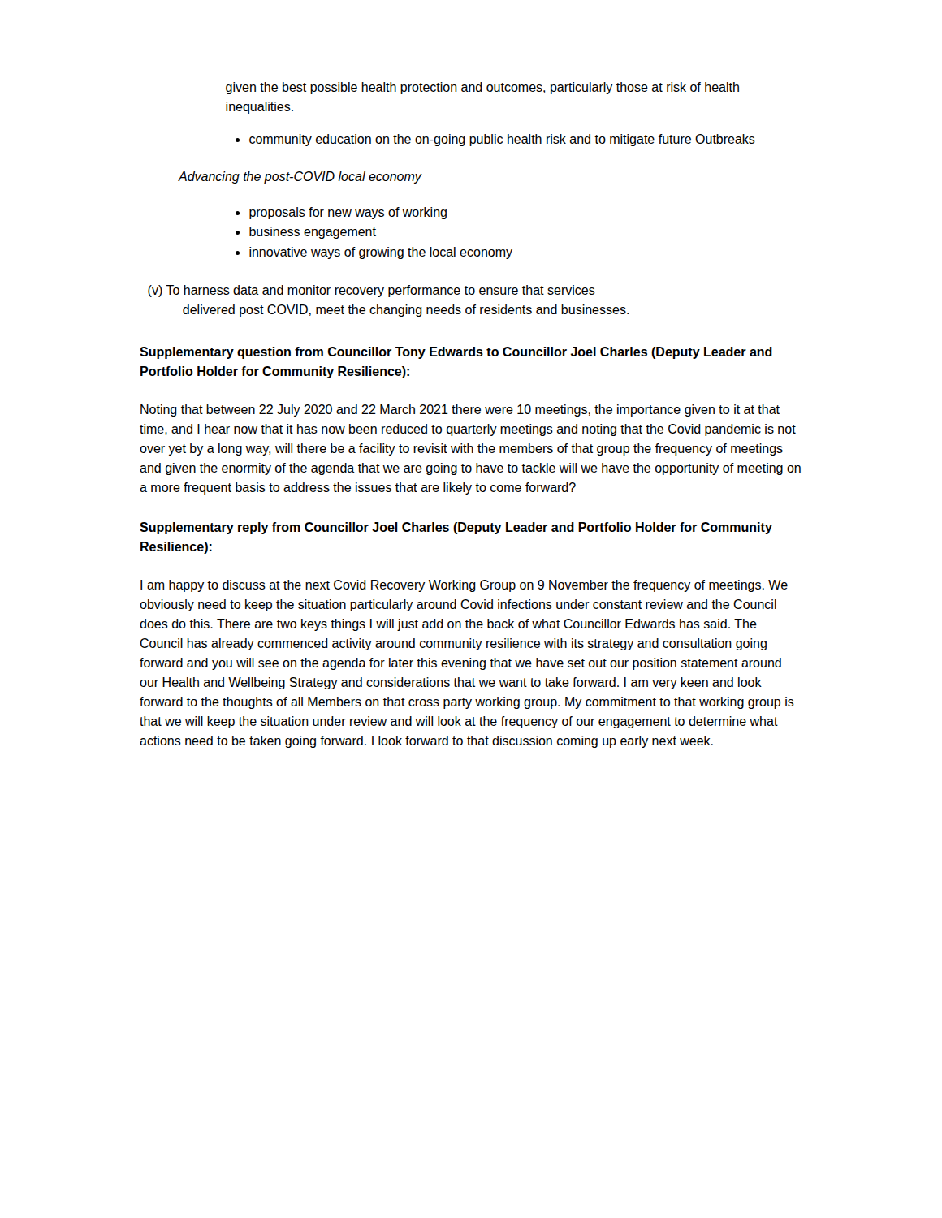given the best possible health protection and outcomes, particularly those at risk of health inequalities.
community education on the on-going public health risk and to mitigate future Outbreaks
Advancing the post-COVID local economy
proposals for new ways of working
business engagement
innovative ways of growing the local economy
(v) To harness data and monitor recovery performance to ensure that services delivered post COVID, meet the changing needs of residents and businesses.
Supplementary question from Councillor Tony Edwards to Councillor Joel Charles (Deputy Leader and Portfolio Holder for Community Resilience):
Noting that between 22 July 2020 and 22 March 2021 there were 10 meetings, the importance given to it at that time, and I hear now that it has now been reduced to quarterly meetings and noting that the Covid pandemic is not over yet by a long way, will there be a facility to revisit with the members of that group the frequency of meetings and given the enormity of the agenda that we are going to have to tackle will we have the opportunity of meeting on a more frequent basis to address the issues that are likely to come forward?
Supplementary reply from Councillor Joel Charles (Deputy Leader and Portfolio Holder for Community Resilience):
I am happy to discuss at the next Covid Recovery Working Group on 9 November the frequency of meetings. We obviously need to keep the situation particularly around Covid infections under constant review and the Council does do this. There are two keys things I will just add on the back of what Councillor Edwards has said. The Council has already commenced activity around community resilience with its strategy and consultation going forward and you will see on the agenda for later this evening that we have set out our position statement around our Health and Wellbeing Strategy and considerations that we want to take forward. I am very keen and look forward to the thoughts of all Members on that cross party working group. My commitment to that working group is that we will keep the situation under review and will look at the frequency of our engagement to determine what actions need to be taken going forward. I look forward to that discussion coming up early next week.